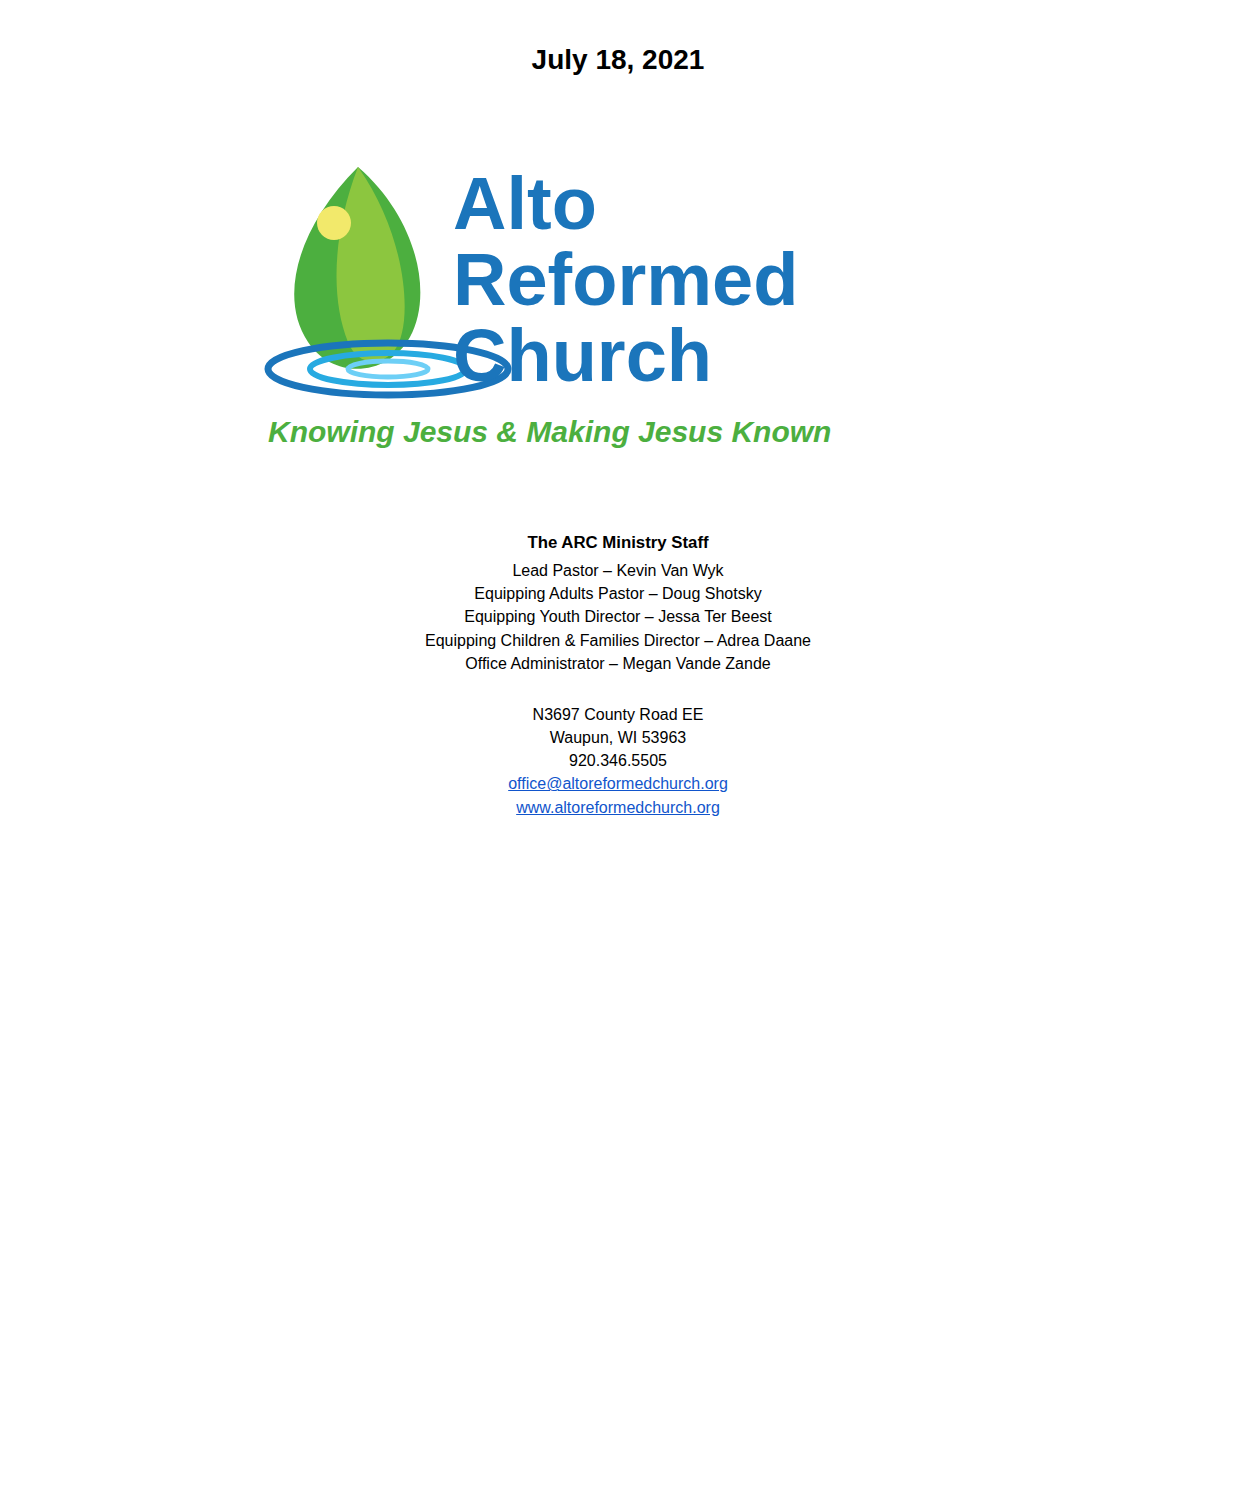July 18, 2021
Alto Reformed Church logo A green leaf above blue ripples, beside the words Alto Reformed Church, with the tagline Knowing Jesus & Making Jesus Known Alto Reformed Church Knowing Jesus & Making Jesus Known
The ARC Ministry Staff
Lead Pastor – Kevin Van Wyk
Equipping Adults Pastor – Doug Shotsky
Equipping Youth Director – Jessa Ter Beest
Equipping Children & Families Director – Adrea Daane
Office Administrator – Megan Vande Zande
N3697 County Road EE
Waupun, WI 53963
920.346.5505
office@altoreformedchurch.org
www.altoreformedchurch.org